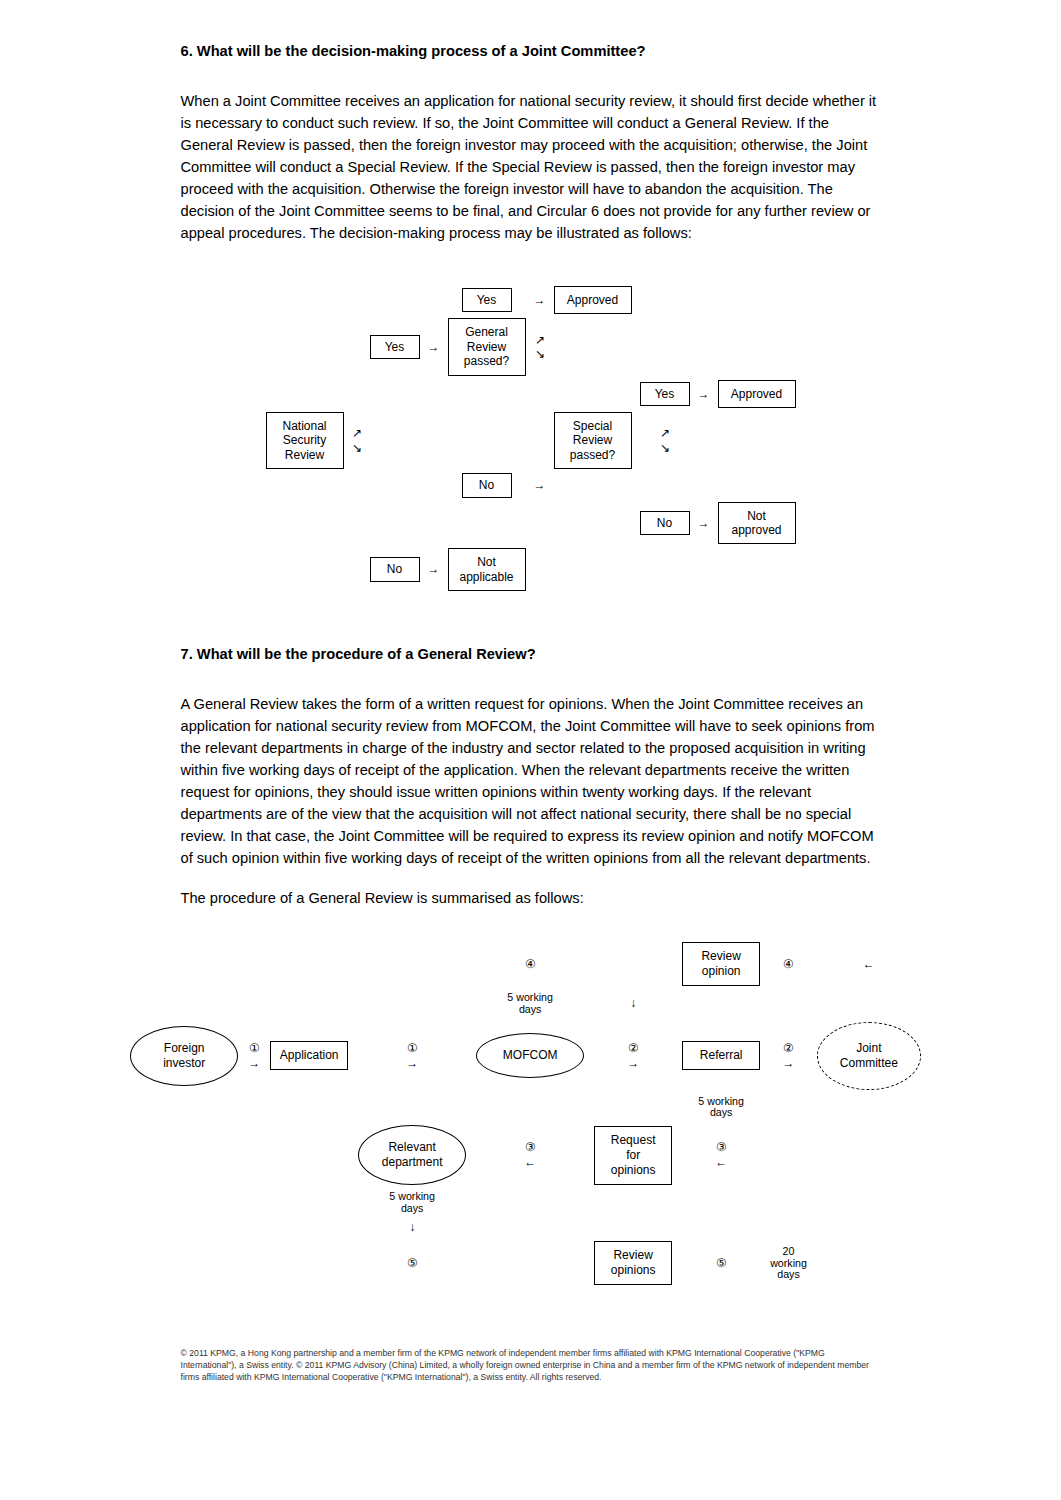6. What will be the decision-making process of a Joint Committee?
When a Joint Committee receives an application for national security review, it should first decide whether it is necessary to conduct such review. If so, the Joint Committee will conduct a General Review. If the General Review is passed, then the foreign investor may proceed with the acquisition; otherwise, the Joint Committee will conduct a Special Review. If the Special Review is passed, then the foreign investor may proceed with the acquisition. Otherwise the foreign investor will have to abandon the acquisition. The decision of the Joint Committee seems to be final, and Circular 6 does not provide for any further review or appeal procedures. The decision-making process may be illustrated as follows:
| | | | | Yes | → | Approved | | | |
| | | Yes | → | General Review passed? | ↗ ↘ | | | | |
| | | | | | | | Yes | → | Approved |
| National Security Review | ↗ ↘ | | | | | Special Review passed? | ↗ ↘ | | |
| | | | | No | → | | | | |
| | | | | | | | No | → | Not approved |
| | | No | → | Not applicable | | | | | |
7. What will be the procedure of a General Review?
A General Review takes the form of a written request for opinions. When the Joint Committee receives an application for national security review from MOFCOM, the Joint Committee will have to seek opinions from the relevant departments in charge of the industry and sector related to the proposed acquisition in writing within five working days of receipt of the application. When the relevant departments receive the written request for opinions, they should issue written opinions within twenty working days. If the relevant departments are of the view that the acquisition will not affect national security, there shall be no special review. In that case, the Joint Committee will be required to express its review opinion and notify MOFCOM of such opinion within five working days of receipt of the written opinions from all the relevant departments.
The procedure of a General Review is summarised as follows:
| | | | | ④ | | Review opinion | ④ | ← | |
| | | | | 5 working days | ↓ | | | | |
| Foreign investor | ① → | Application | ① → | MOFCOM | ② → | Referral | ② → | Joint Committee | |
| | | | | | | 5 working days | | | |
| | | | Relevant department | ③ ← | Request for opinions | ③ ← | | | |
| | | | 5 working days | | | | | | |
| | | | ↓ | | | | | | |
| | | | ⑤ | | Review opinions | ⑤ | 20 working days | | |
© 2011 KPMG, a Hong Kong partnership and a member firm of the KPMG network of independent member firms affiliated with KPMG International Cooperative ("KPMG International"), a Swiss entity. © 2011 KPMG Advisory (China) Limited, a wholly foreign owned enterprise in China and a member firm of the KPMG network of independent member firms affiliated with KPMG International Cooperative ("KPMG International"), a Swiss entity. All rights reserved.